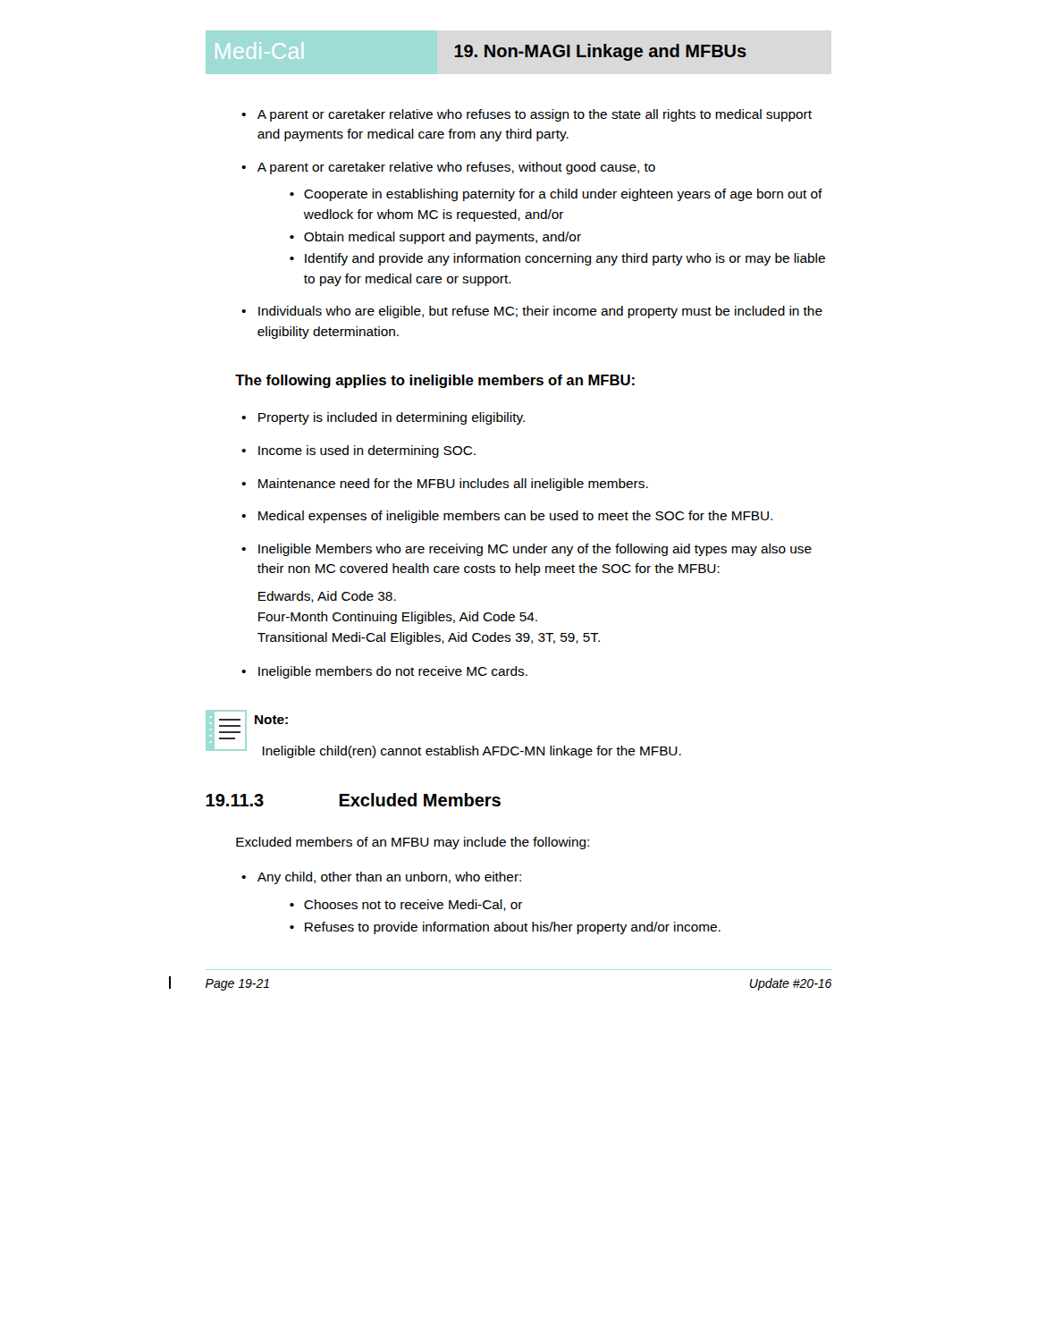Medi-Cal
19. Non-MAGI Linkage and MFBUs
A parent or caretaker relative who refuses to assign to the state all rights to medical support and payments for medical care from any third party.
A parent or caretaker relative who refuses, without good cause, to
Cooperate in establishing paternity for a child under eighteen years of age born out of wedlock for whom MC is requested, and/or
Obtain medical support and payments, and/or
Identify and provide any information concerning any third party who is or may be liable to pay for medical care or support.
Individuals who are eligible, but refuse MC; their income and property must be included in the eligibility determination.
The following applies to ineligible members of an MFBU:
Property is included in determining eligibility.
Income is used in determining SOC.
Maintenance need for the MFBU includes all ineligible members.
Medical expenses of ineligible members can be used to meet the SOC for the MFBU.
Ineligible Members who are receiving MC under any of the following aid types may also use their non MC covered health care costs to help meet the SOC for the MFBU:
Edwards, Aid Code 38.
Four-Month Continuing Eligibles, Aid Code 54.
Transitional Medi-Cal Eligibles, Aid Codes 39, 3T, 59, 5T.
Ineligible members do not receive MC cards.
Note:
Ineligible child(ren) cannot establish AFDC-MN linkage for the MFBU.
19.11.3
Excluded Members
Excluded members of an MFBU may include the following:
Any child, other than an unborn, who either:
Chooses not to receive Medi-Cal, or
Refuses to provide information about his/her property and/or income.
Page 19-21
Update #20-16